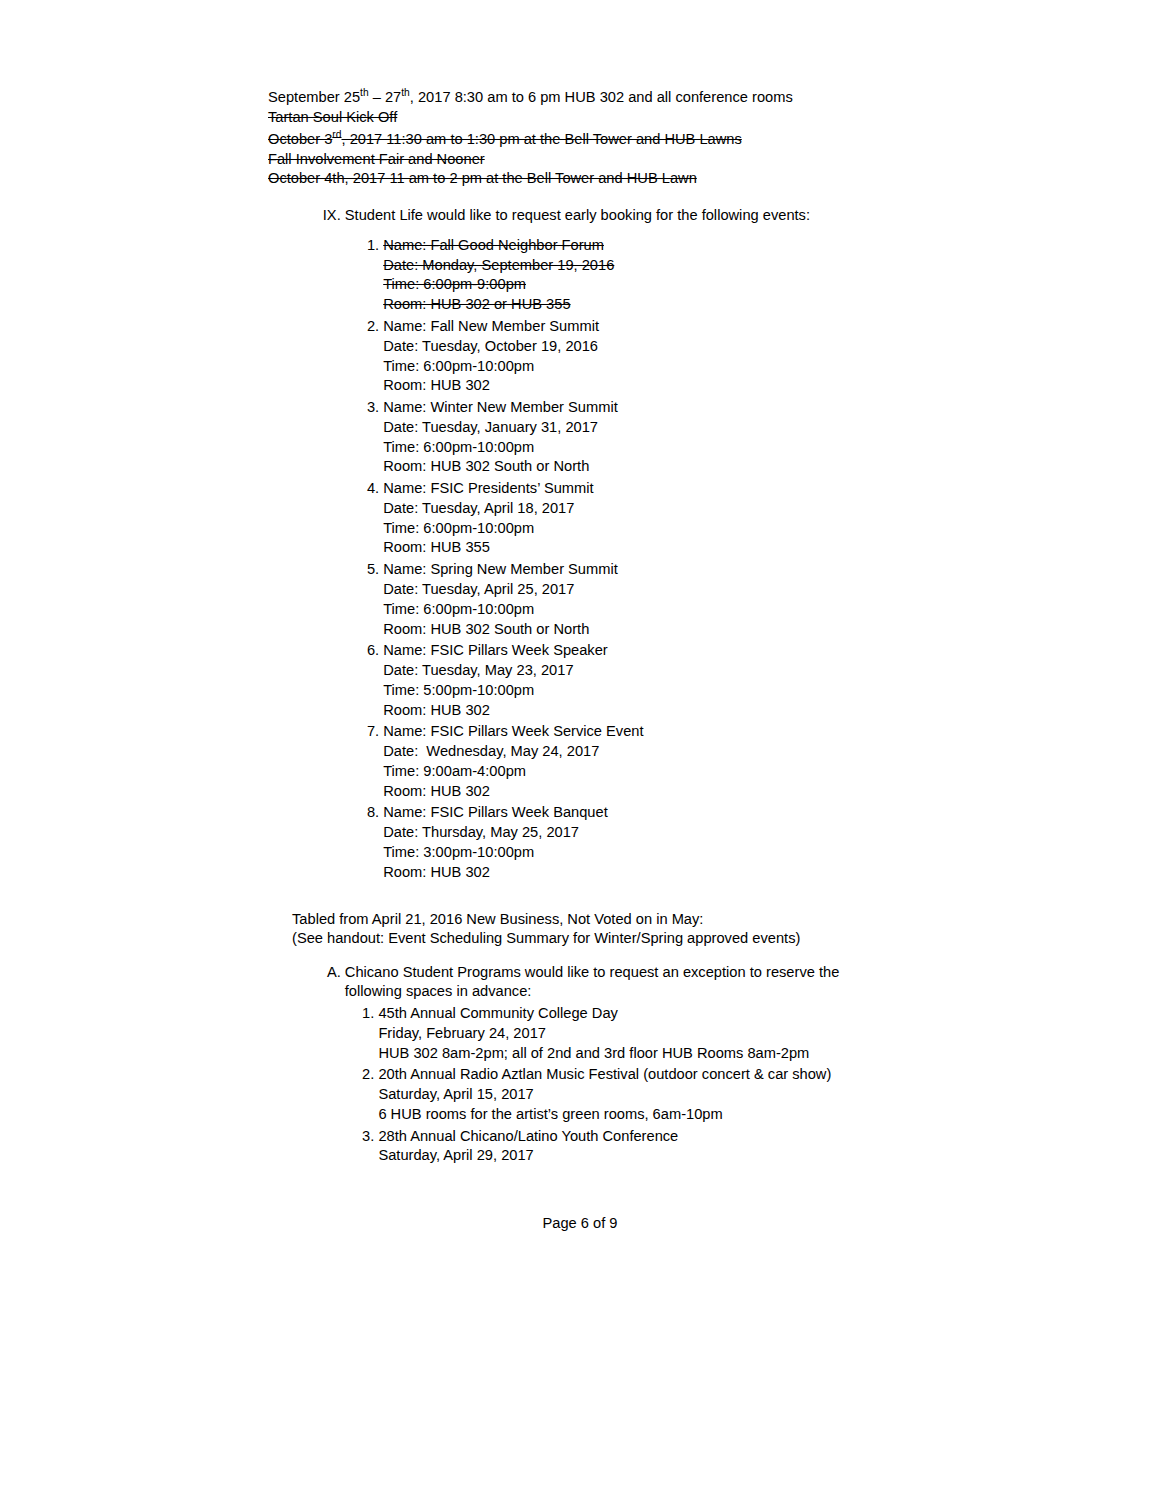September 25th – 27th, 2017 8:30 am to 6 pm HUB 302 and all conference rooms
Tartan Soul Kick Off
October 3rd, 2017 11:30 am to 1:30 pm at the Bell Tower and HUB Lawns
Fall Involvement Fair and Nooner
October 4th, 2017 11 am to 2 pm at the Bell Tower and HUB Lawn
Student Life would like to request early booking for the following events:
Name: Fall Good Neighbor Forum
Date: Monday, September 19, 2016
Time: 6:00pm-9:00pm
Room: HUB 302 or HUB 355
Name: Fall New Member Summit
Date: Tuesday, October 19, 2016
Time: 6:00pm-10:00pm
Room: HUB 302
Name: Winter New Member Summit
Date: Tuesday, January 31, 2017
Time: 6:00pm-10:00pm
Room: HUB 302 South or North
Name: FSIC Presidents’ Summit
Date: Tuesday, April 18, 2017
Time: 6:00pm-10:00pm
Room: HUB 355
Name: Spring New Member Summit
Date: Tuesday, April 25, 2017
Time: 6:00pm-10:00pm
Room: HUB 302 South or North
Name: FSIC Pillars Week Speaker
Date: Tuesday, May 23, 2017
Time: 5:00pm-10:00pm
Room: HUB 302
Name: FSIC Pillars Week Service Event
Date: Wednesday, May 24, 2017
Time: 9:00am-4:00pm
Room: HUB 302
Name: FSIC Pillars Week Banquet
Date: Thursday, May 25, 2017
Time: 3:00pm-10:00pm
Room: HUB 302
Tabled from April 21, 2016 New Business, Not Voted on in May:
(See handout: Event Scheduling Summary for Winter/Spring approved events)
Chicano Student Programs would like to request an exception to reserve the following spaces in advance:
45th Annual Community College Day
Friday, February 24, 2017
HUB 302 8am-2pm; all of 2nd and 3rd floor HUB Rooms 8am-2pm
20th Annual Radio Aztlan Music Festival (outdoor concert & car show)
Saturday, April 15, 2017
6 HUB rooms for the artist’s green rooms, 6am-10pm
28th Annual Chicano/Latino Youth Conference
Saturday, April 29, 2017
Page 6 of 9